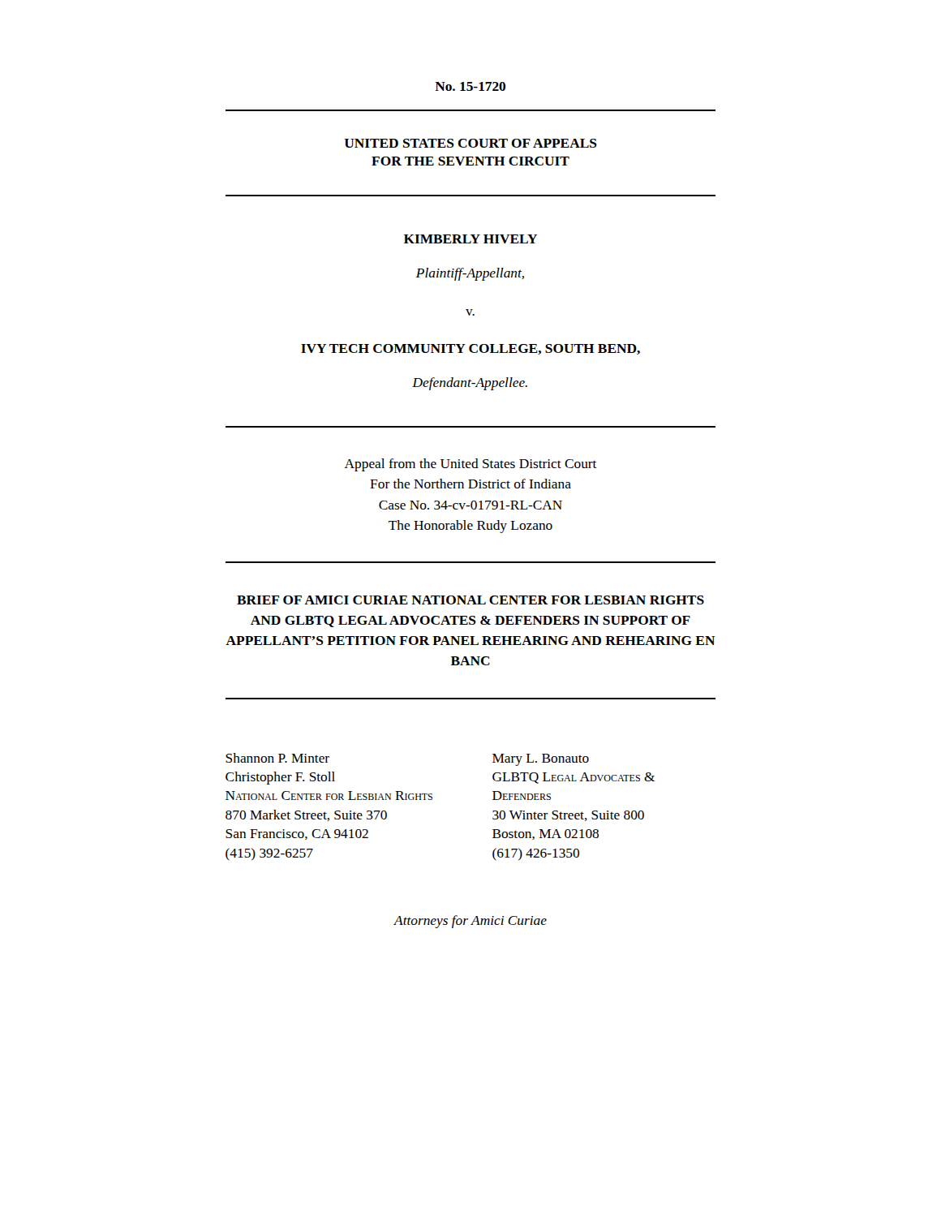No. 15-1720
United States Court of Appeals
for the Seventh Circuit
Kimberly Hively
Plaintiff-Appellant,
v.
Ivy Tech Community College, South Bend,
Defendant-Appellee.
Appeal from the United States District Court
For the Northern District of Indiana
Case No. 34-cv-01791-RL-CAN
The Honorable Rudy Lozano
Brief of Amici Curiae National Center for Lesbian Rights and GLBTQ Legal Advocates & Defenders in Support of Appellant’s Petition for Panel Rehearing and Rehearing En Banc
Shannon P. Minter
Christopher F. Stoll
National Center for Lesbian Rights
870 Market Street, Suite 370
San Francisco, CA 94102
(415) 392-6257
Mary L. Bonauto
GLBTQ Legal Advocates & Defenders
30 Winter Street, Suite 800
Boston, MA 02108
(617) 426-1350
Attorneys for Amici Curiae